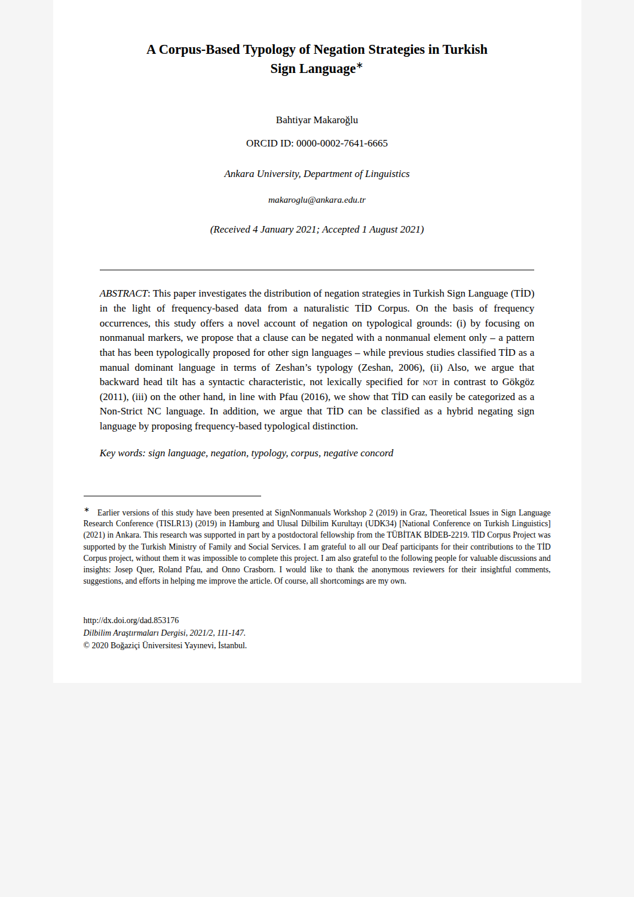A Corpus-Based Typology of Negation Strategies in Turkish
Sign Language∗
Bahtiyar Makaroğlu
ORCID ID: 0000-0002-7641-6665
Ankara University, Department of Linguistics
makaroglu@ankara.edu.tr
(Received 4 January 2021; Accepted 1 August 2021)
ABSTRACT: This paper investigates the distribution of negation strategies in Turkish Sign Language (TİD) in the light of frequency-based data from a naturalistic TİD Corpus. On the basis of frequency occurrences, this study offers a novel account of negation on typological grounds: (i) by focusing on nonmanual markers, we propose that a clause can be negated with a nonmanual element only – a pattern that has been typologically proposed for other sign languages – while previous studies classified TİD as a manual dominant language in terms of Zeshan’s typology (Zeshan, 2006), (ii) Also, we argue that backward head tilt has a syntactic characteristic, not lexically specified for not in contrast to Gökgöz (2011), (iii) on the other hand, in line with Pfau (2016), we show that TİD can easily be categorized as a Non-Strict NC language. In addition, we argue that TİD can be classified as a hybrid negating sign language by proposing frequency-based typological distinction.
Key words: sign language, negation, typology, corpus, negative concord
∗ Earlier versions of this study have been presented at SignNonmanuals Workshop 2 (2019) in Graz, Theoretical Issues in Sign Language Research Conference (TISLR13) (2019) in Hamburg and Ulusal Dilbilim Kurultayı (UDK34) [National Conference on Turkish Linguistics] (2021) in Ankara. This research was supported in part by a postdoctoral fellowship from the TÜBİTAK BİDEB-2219. TİD Corpus Project was supported by the Turkish Ministry of Family and Social Services. I am grateful to all our Deaf participants for their contributions to the TİD Corpus project, without them it was impossible to complete this project. I am also grateful to the following people for valuable discussions and insights: Josep Quer, Roland Pfau, and Onno Crasborn. I would like to thank the anonymous reviewers for their insightful comments, suggestions, and efforts in helping me improve the article. Of course, all shortcomings are my own.
http://dx.doi.org/dad.853176
Dilbilim Araştırmaları Dergisi, 2021/2, 111-147.
© 2020 Boğaziçi Üniversitesi Yayınevi, İstanbul.